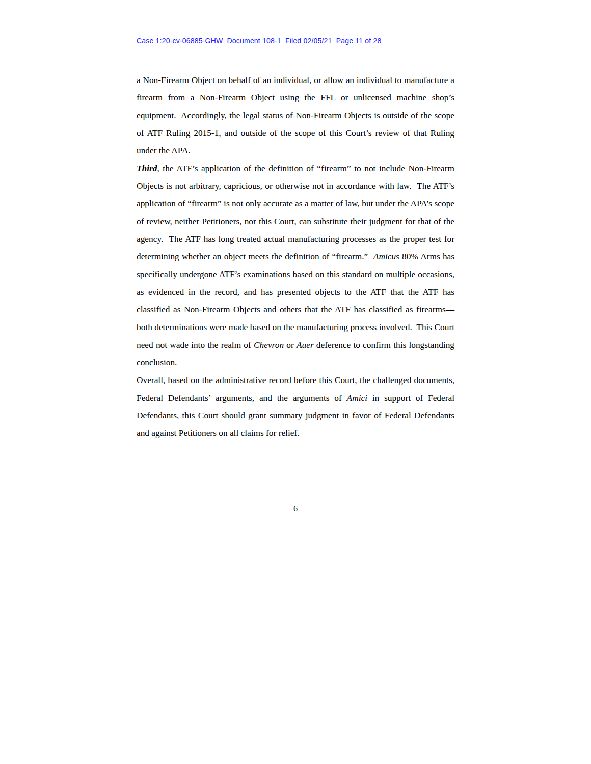Case 1:20-cv-06885-GHW Document 108-1 Filed 02/05/21 Page 11 of 28
a Non-Firearm Object on behalf of an individual, or allow an individual to manufacture a firearm from a Non-Firearm Object using the FFL or unlicensed machine shop’s equipment. Accordingly, the legal status of Non-Firearm Objects is outside of the scope of ATF Ruling 2015-1, and outside of the scope of this Court’s review of that Ruling under the APA.
Third, the ATF’s application of the definition of “firearm” to not include Non-Firearm Objects is not arbitrary, capricious, or otherwise not in accordance with law. The ATF’s application of “firearm” is not only accurate as a matter of law, but under the APA’s scope of review, neither Petitioners, nor this Court, can substitute their judgment for that of the agency. The ATF has long treated actual manufacturing processes as the proper test for determining whether an object meets the definition of “firearm.” Amicus 80% Arms has specifically undergone ATF’s examinations based on this standard on multiple occasions, as evidenced in the record, and has presented objects to the ATF that the ATF has classified as Non-Firearm Objects and others that the ATF has classified as firearms—both determinations were made based on the manufacturing process involved. This Court need not wade into the realm of Chevron or Auer deference to confirm this longstanding conclusion.
Overall, based on the administrative record before this Court, the challenged documents, Federal Defendants’ arguments, and the arguments of Amici in support of Federal Defendants, this Court should grant summary judgment in favor of Federal Defendants and against Petitioners on all claims for relief.
6